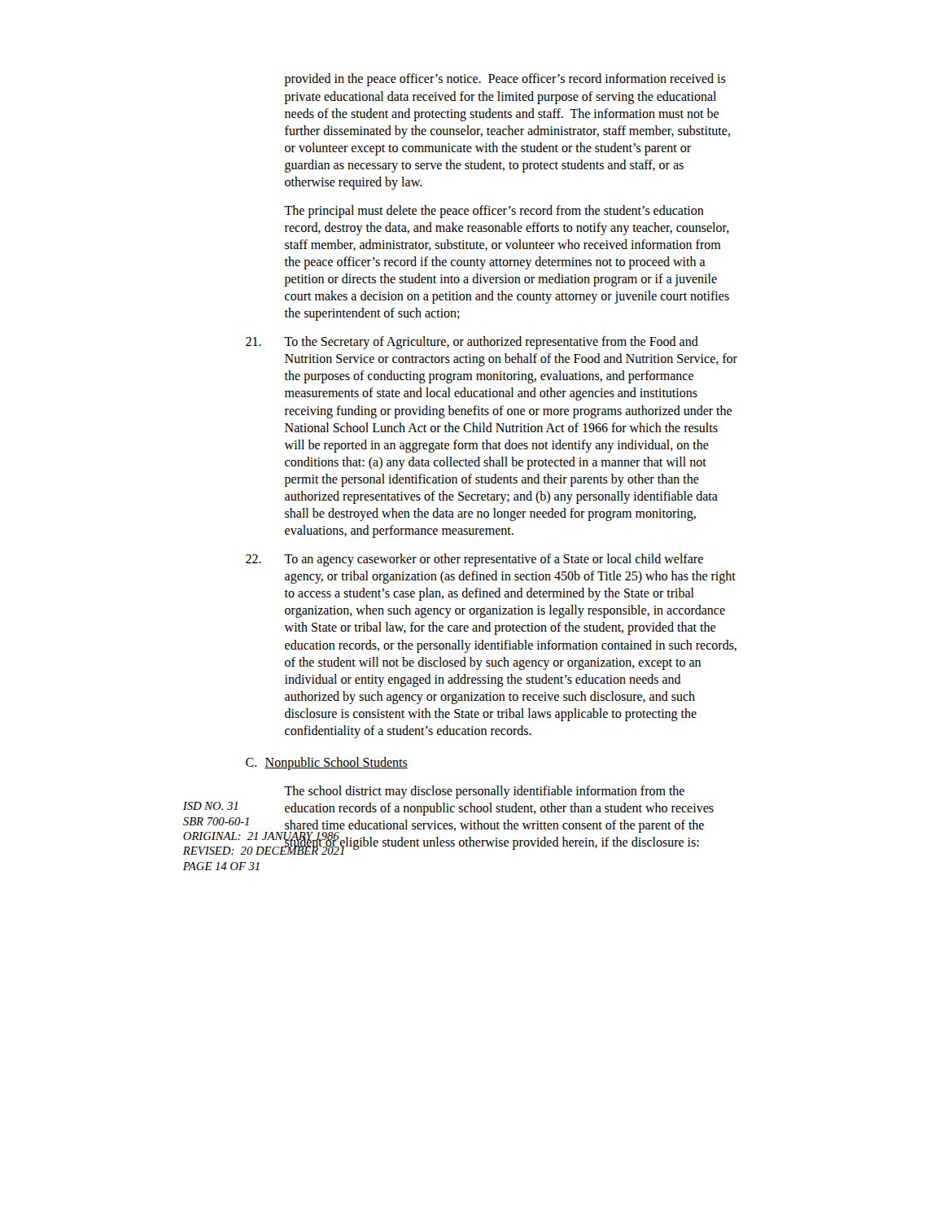provided in the peace officer’s notice. Peace officer’s record information received is private educational data received for the limited purpose of serving the educational needs of the student and protecting students and staff. The information must not be further disseminated by the counselor, teacher administrator, staff member, substitute, or volunteer except to communicate with the student or the student’s parent or guardian as necessary to serve the student, to protect students and staff, or as otherwise required by law.
The principal must delete the peace officer’s record from the student’s education record, destroy the data, and make reasonable efforts to notify any teacher, counselor, staff member, administrator, substitute, or volunteer who received information from the peace officer’s record if the county attorney determines not to proceed with a petition or directs the student into a diversion or mediation program or if a juvenile court makes a decision on a petition and the county attorney or juvenile court notifies the superintendent of such action;
21.
To the Secretary of Agriculture, or authorized representative from the Food and Nutrition Service or contractors acting on behalf of the Food and Nutrition Service, for the purposes of conducting program monitoring, evaluations, and performance measurements of state and local educational and other agencies and institutions receiving funding or providing benefits of one or more programs authorized under the National School Lunch Act or the Child Nutrition Act of 1966 for which the results will be reported in an aggregate form that does not identify any individual, on the conditions that: (a) any data collected shall be protected in a manner that will not permit the personal identification of students and their parents by other than the authorized representatives of the Secretary; and (b) any personally identifiable data shall be destroyed when the data are no longer needed for program monitoring, evaluations, and performance measurement.
22.
To an agency caseworker or other representative of a State or local child welfare agency, or tribal organization (as defined in section 450b of Title 25) who has the right to access a student’s case plan, as defined and determined by the State or tribal organization, when such agency or organization is legally responsible, in accordance with State or tribal law, for the care and protection of the student, provided that the education records, or the personally identifiable information contained in such records, of the student will not be disclosed by such agency or organization, except to an individual or entity engaged in addressing the student’s education needs and authorized by such agency or organization to receive such disclosure, and such disclosure is consistent with the State or tribal laws applicable to protecting the confidentiality of a student’s education records.
C.
Nonpublic School Students
The school district may disclose personally identifiable information from the education records of a nonpublic school student, other than a student who receives shared time educational services, without the written consent of the parent of the student or eligible student unless otherwise provided herein, if the disclosure is:
ISD NO. 31
SBR 700-60-1
ORIGINAL: 21 JANUARY 1986
REVISED: 20 DECEMBER 2021
PAGE 14 OF 31